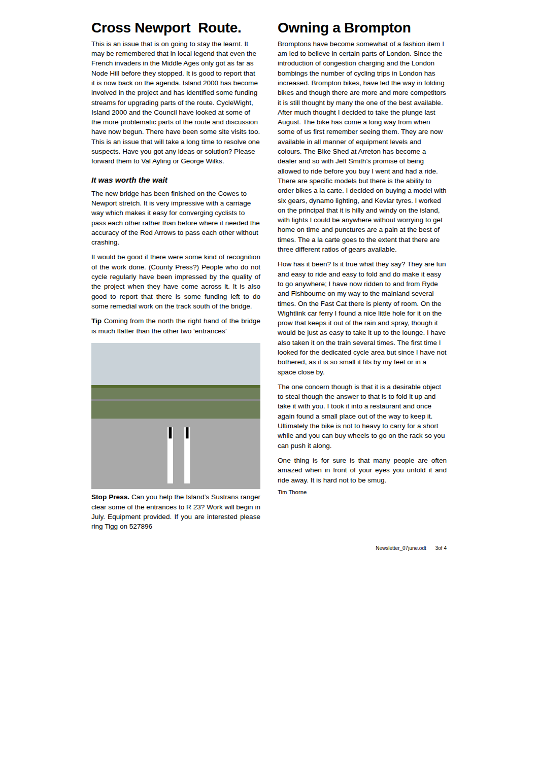Cross Newport Route.
This is an issue that is on going to stay the learnt. It may be remembered that in local legend that even the French invaders in the Middle Ages only got as far as Node Hill before they stopped. It is good to report that it is now back on the agenda. Island 2000 has become involved in the project and has identified some funding streams for upgrading parts of the route. CycleWight, Island 2000 and the Council have looked at some of the more problematic parts of the route and discussion have now begun. There have been some site visits too. This is an issue that will take a long time to resolve one suspects. Have you got any ideas or solution? Please forward them to Val Ayling or George Wilks.
It was worth the wait
The new bridge has been finished on the Cowes to Newport stretch. It is very impressive with a carriage way which makes it easy for converging cyclists to pass each other rather than before where it needed the accuracy of the Red Arrows to pass each other without crashing.
It would be good if there were some kind of recognition of the work done. (County Press?) People who do not cycle regularly have been impressed by the quality of the project when they have come across it. It is also good to report that there is some funding left to do some remedial work on the track south of the bridge.
Tip Coming from the north the right hand of the bridge is much flatter than the other two ‘entrances’
Stop Press. Can you help the Island’s Sustrans ranger clear some of the entrances to R 23? Work will begin in July. Equipment provided. If you are interested please ring Tigg on 527896
Owning a Brompton
Bromptons have become somewhat of a fashion item I am led to believe in certain parts of London. Since the introduction of congestion charging and the London bombings the number of cycling trips in London has increased. Brompton bikes, have led the way in folding bikes and though there are more and more competitors it is still thought by many the one of the best available. After much thought I decided to take the plunge last August. The bike has come a long way from when some of us first remember seeing them. They are now available in all manner of equipment levels and colours. The Bike Shed at Arreton has become a dealer and so with Jeff Smith’s promise of being allowed to ride before you buy I went and had a ride. There are specific models but there is the ability to order bikes a la carte. I decided on buying a model with six gears, dynamo lighting, and Kevlar tyres. I worked on the principal that it is hilly and windy on the island, with lights I could be anywhere without worrying to get home on time and punctures are a pain at the best of times. The a la carte goes to the extent that there are three different ratios of gears available.
How has it been? Is it true what they say? They are fun and easy to ride and easy to fold and do make it easy to go anywhere; I have now ridden to and from Ryde and Fishbourne on my way to the mainland several times. On the Fast Cat there is plenty of room. On the Wightlink car ferry I found a nice little hole for it on the prow that keeps it out of the rain and spray, though it would be just as easy to take it up to the lounge. I have also taken it on the train several times. The first time I looked for the dedicated cycle area but since I have not bothered, as it is so small it fits by my feet or in a space close by.
The one concern though is that it is a desirable object to steal though the answer to that is to fold it up and take it with you. I took it into a restaurant and once again found a small place out of the way to keep it. Ultimately the bike is not to heavy to carry for a short while and you can buy wheels to go on the rack so you can push it along.
One thing is for sure is that many people are often amazed when in front of your eyes you unfold it and ride away. It is hard not to be smug.
Tim Thorne
Newsletter_07june.odt3of 4